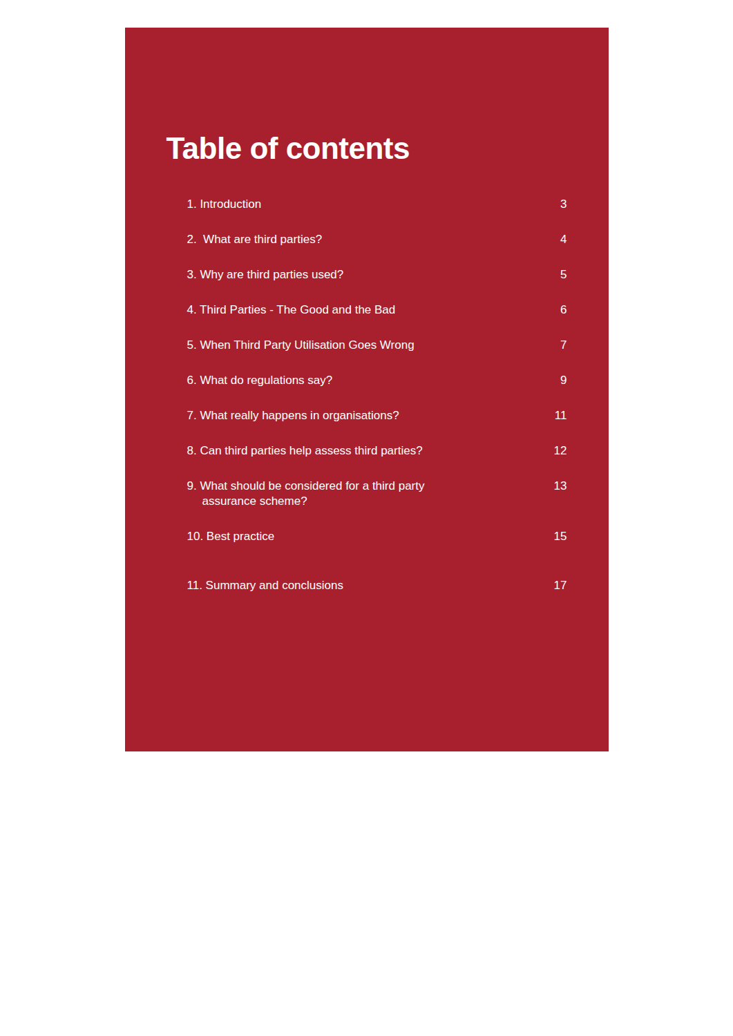Table of contents
1. Introduction 3
2. What are third parties?4
3. Why are third parties used?5
4. Third Parties - The Good and the Bad 6
5. When Third Party Utilisation Goes Wrong 7
6. What do regulations say?9
7. What really happens in organisations?11
8. Can third parties help assess third parties?12
9. What should be considered for a third partyassurance scheme?13
10. Best practice 15
11. Summary and conclusions 17